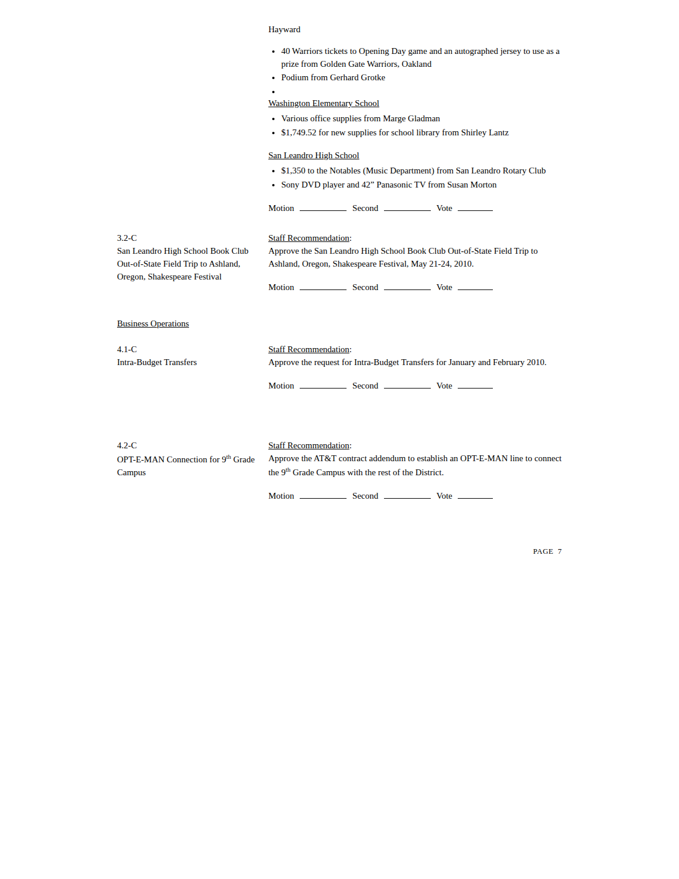Hayward
40 Warriors tickets to Opening Day game and an autographed jersey to use as a prize from Golden Gate Warriors, Oakland
Podium from Gerhard Grotke
Washington Elementary School
Various office supplies from Marge Gladman
$1,749.52 for new supplies for school library from Shirley Lantz
San Leandro High School
$1,350 to the Notables (Music Department) from San Leandro Rotary Club
Sony DVD player and 42” Panasonic TV from Susan Morton
Motion Second Vote
3.2-C
San Leandro High School Book Club Out-of-State Field Trip to Ashland, Oregon, Shakespeare Festival
Staff Recommendation:
Approve the San Leandro High School Book Club Out-of-State Field Trip to Ashland, Oregon, Shakespeare Festival, May 21-24, 2010.
Motion Second Vote
Business Operations
4.1-C
Intra-Budget Transfers
Staff Recommendation:
Approve the request for Intra-Budget Transfers for January and February 2010.
Motion Second Vote
4.2-C
OPT-E-MAN Connection for 9th Grade Campus
Staff Recommendation:
Approve the AT&T contract addendum to establish an OPT-E-MAN line to connect the 9th Grade Campus with the rest of the District.
Motion Second Vote
PAGE 7